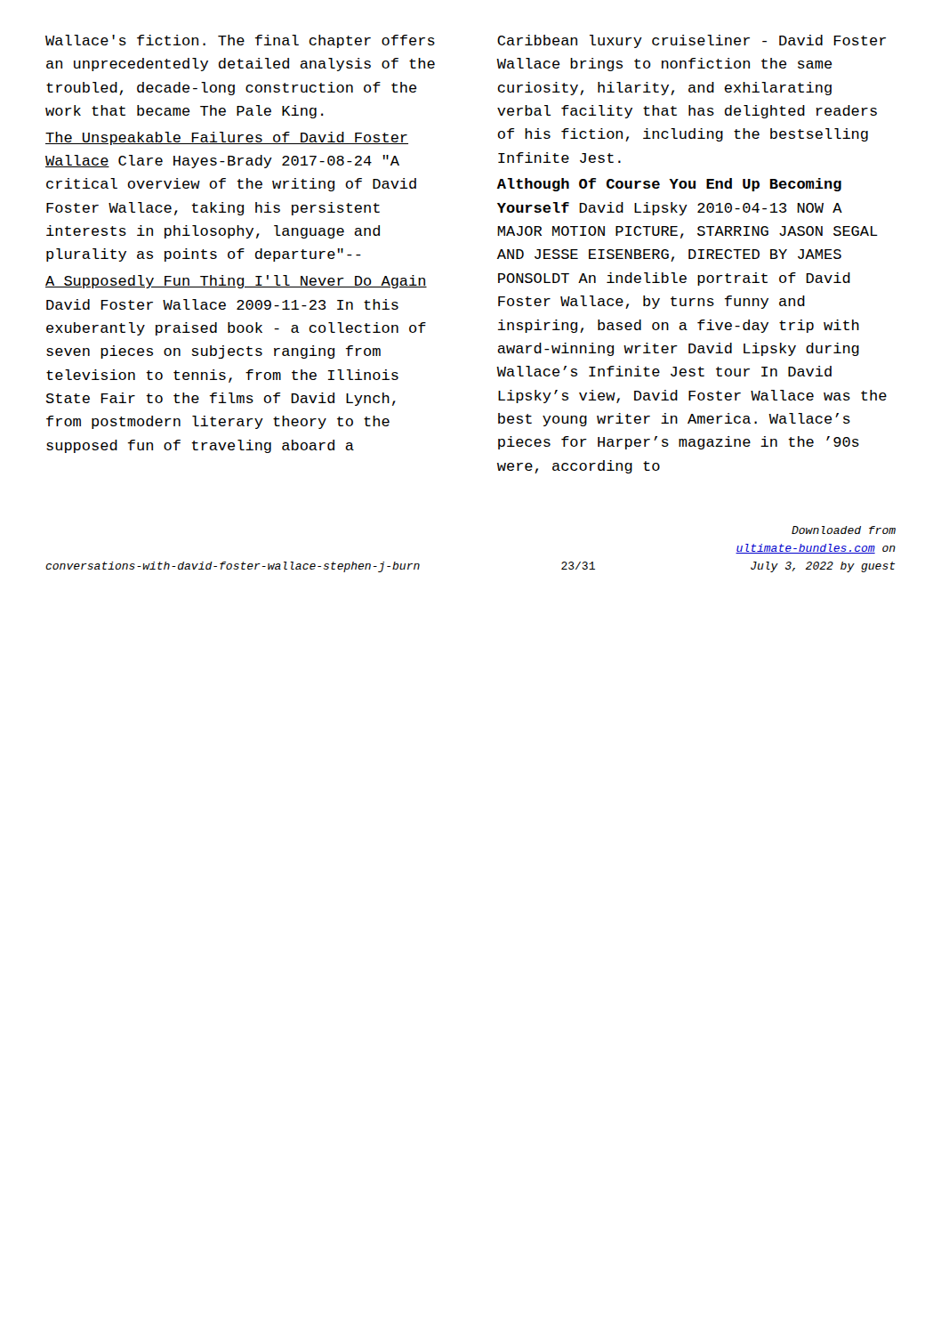Wallace's fiction. The final chapter offers an unprecedentedly detailed analysis of the troubled, decade-long construction of the work that became The Pale King.
The Unspeakable Failures of David Foster Wallace Clare Hayes-Brady 2017-08-24 "A critical overview of the writing of David Foster Wallace, taking his persistent interests in philosophy, language and plurality as points of departure"--
A Supposedly Fun Thing I'll Never Do Again David Foster Wallace 2009-11-23 In this exuberantly praised book - a collection of seven pieces on subjects ranging from television to tennis, from the Illinois State Fair to the films of David Lynch, from postmodern literary theory to the supposed fun of traveling aboard a
Caribbean luxury cruiseliner - David Foster Wallace brings to nonfiction the same curiosity, hilarity, and exhilarating verbal facility that has delighted readers of his fiction, including the bestselling Infinite Jest.
Although Of Course You End Up Becoming Yourself David Lipsky 2010-04-13 NOW A MAJOR MOTION PICTURE, STARRING JASON SEGAL AND JESSE EISENBERG, DIRECTED BY JAMES PONSOLDT An indelible portrait of David Foster Wallace, by turns funny and inspiring, based on a five-day trip with award-winning writer David Lipsky during Wallace’s Infinite Jest tour In David Lipsky’s view, David Foster Wallace was the best young writer in America. Wallace’s pieces for Harper’s magazine in the ’90s were, according to
conversations-with-david-foster-wallace-stephen-j-burn
23/31
Downloaded from ultimate-bundles.com on July 3, 2022 by guest